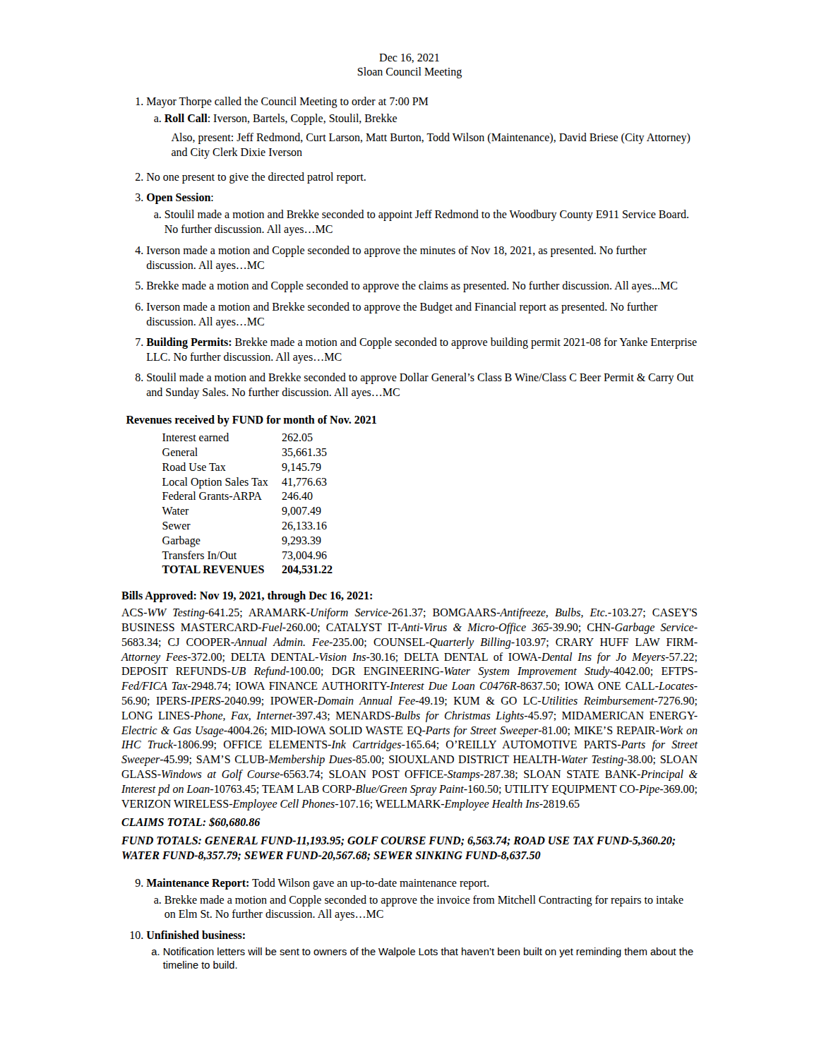Dec 16, 2021
Sloan Council Meeting
Mayor Thorpe called the Council Meeting to order at 7:00 PM
Roll Call: Iverson, Bartels, Copple, Stoulil, Brekke
Also, present: Jeff Redmond, Curt Larson, Matt Burton, Todd Wilson (Maintenance), David Briese (City Attorney) and City Clerk Dixie Iverson
No one present to give the directed patrol report.
Open Session:
Stoulil made a motion and Brekke seconded to appoint Jeff Redmond to the Woodbury County E911 Service Board. No further discussion. All ayes…MC
Iverson made a motion and Copple seconded to approve the minutes of Nov 18, 2021, as presented. No further discussion. All ayes…MC
Brekke made a motion and Copple seconded to approve the claims as presented. No further discussion. All ayes...MC
Iverson made a motion and Brekke seconded to approve the Budget and Financial report as presented. No further discussion. All ayes…MC
Building Permits: Brekke made a motion and Copple seconded to approve building permit 2021-08 for Yanke Enterprise LLC. No further discussion. All ayes…MC
Stoulil made a motion and Brekke seconded to approve Dollar General’s Class B Wine/Class C Beer Permit & Carry Out and Sunday Sales. No further discussion. All ayes…MC
Revenues received by FUND for month of Nov. 2021
| Interest earned | 262.05 |
| General | 35,661.35 |
| Road Use Tax | 9,145.79 |
| Local Option Sales Tax | 41,776.63 |
| Federal Grants-ARPA | 246.40 |
| Water | 9,007.49 |
| Sewer | 26,133.16 |
| Garbage | 9,293.39 |
| Transfers In/Out | 73,004.96 |
| TOTAL REVENUES | 204,531.22 |
Bills Approved: Nov 19, 2021, through Dec 16, 2021:
ACS-WW Testing-641.25; ARAMARK-Uniform Service-261.37; BOMGAARS-Antifreeze, Bulbs, Etc.-103.27; CASEY'S BUSINESS MASTERCARD-Fuel-260.00; CATALYST IT-Anti-Virus & Micro-Office 365-39.90; CHN-Garbage Service-5683.34; CJ COOPER-Annual Admin. Fee-235.00; COUNSEL-Quarterly Billing-103.97; CRARY HUFF LAW FIRM-Attorney Fees-372.00; DELTA DENTAL-Vision Ins-30.16; DELTA DENTAL of IOWA-Dental Ins for Jo Meyers-57.22; DEPOSIT REFUNDS-UB Refund-100.00; DGR ENGINEERING-Water System Improvement Study-4042.00; EFTPS-Fed/FICA Tax-2948.74; IOWA FINANCE AUTHORITY-Interest Due Loan C0476R-8637.50; IOWA ONE CALL-Locates-56.90; IPERS-IPERS-2040.99; IPOWER-Domain Annual Fee-49.19; KUM & GO LC-Utilities Reimbursement-7276.90; LONG LINES-Phone, Fax, Internet-397.43; MENARDS-Bulbs for Christmas Lights-45.97; MIDAMERICAN ENERGY-Electric & Gas Usage-4004.26; MID-IOWA SOLID WASTE EQ-Parts for Street Sweeper-81.00; MIKE’S REPAIR-Work on IHC Truck-1806.99; OFFICE ELEMENTS-Ink Cartridges-165.64; O’REILLY AUTOMOTIVE PARTS-Parts for Street Sweeper-45.99; SAM’S CLUB-Membership Dues-85.00; SIOUXLAND DISTRICT HEALTH-Water Testing-38.00; SLOAN GLASS-Windows at Golf Course-6563.74; SLOAN POST OFFICE-Stamps-287.38; SLOAN STATE BANK-Principal & Interest pd on Loan-10763.45; TEAM LAB CORP-Blue/Green Spray Paint-160.50; UTILITY EQUIPMENT CO-Pipe-369.00; VERIZON WIRELESS-Employee Cell Phones-107.16; WELLMARK-Employee Health Ins-2819.65
CLAIMS TOTAL: $60,680.86
FUND TOTALS: GENERAL FUND-11,193.95; GOLF COURSE FUND; 6,563.74; ROAD USE TAX FUND-5,360.20; WATER FUND-8,357.79; SEWER FUND-20,567.68; SEWER SINKING FUND-8,637.50
Maintenance Report: Todd Wilson gave an up-to-date maintenance report.
Brekke made a motion and Copple seconded to approve the invoice from Mitchell Contracting for repairs to intake on Elm St. No further discussion. All ayes…MC
Unfinished business:
Notification letters will be sent to owners of the Walpole Lots that haven’t been built on yet reminding them about the timeline to build.